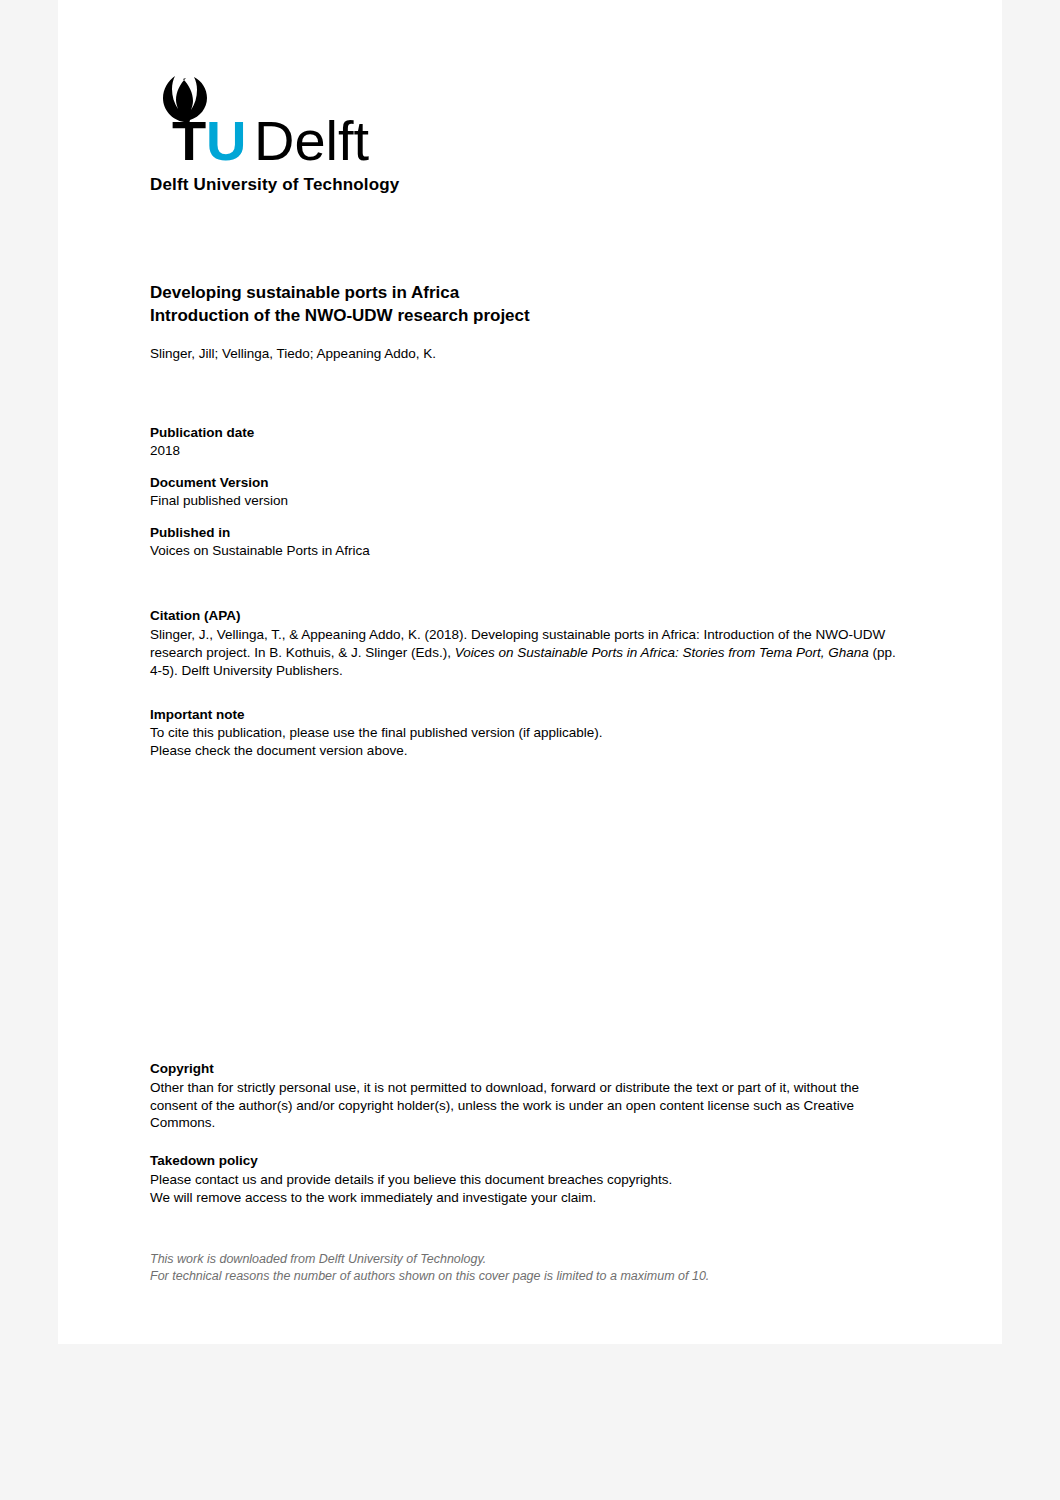T U Delft
Delft University of Technology
Developing sustainable ports in AfricaIntroduction of the NWO-UDW research project
Slinger, Jill; Vellinga, Tiedo; Appeaning Addo, K.
Publication date
2018
Document Version
Final published version
Published in
Voices on Sustainable Ports in Africa
Citation (APA)
Slinger, J., Vellinga, T., & Appeaning Addo, K. (2018). Developing sustainable ports in Africa: Introduction of the NWO-UDW research project. In B. Kothuis, & J. Slinger (Eds.), Voices on Sustainable Ports in Africa: Stories from Tema Port, Ghana (pp. 4-5). Delft University Publishers.
Important note
To cite this publication, please use the final published version (if applicable).
Please check the document version above.
Copyright
Other than for strictly personal use, it is not permitted to download, forward or distribute the text or part of it, without the consent of the author(s) and/or copyright holder(s), unless the work is under an open content license such as Creative Commons.
Takedown policy
Please contact us and provide details if you believe this document breaches copyrights.
We will remove access to the work immediately and investigate your claim.
This work is downloaded from Delft University of Technology.
For technical reasons the number of authors shown on this cover page is limited to a maximum of 10.